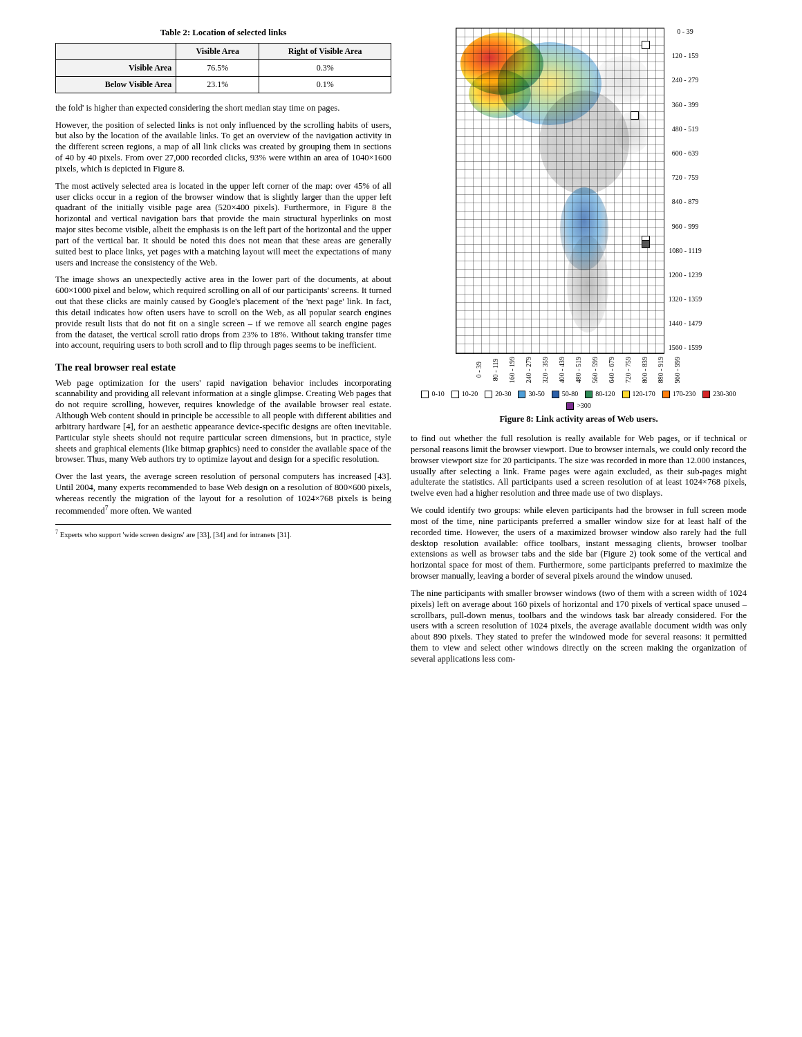Table 2: Location of selected links
| | Visible Area | Right of Visible Area |
| Visible Area | 76.5% | 0.3% |
| Below Visible Area | 23.1% | 0.1% |
the fold' is higher than expected considering the short median stay time on pages.
However, the position of selected links is not only influenced by the scrolling habits of users, but also by the location of the available links. To get an overview of the navigation activity in the different screen regions, a map of all link clicks was created by grouping them in sections of 40 by 40 pixels. From over 27,000 recorded clicks, 93% were within an area of 1040×1600 pixels, which is depicted in Figure 8.
The most actively selected area is located in the upper left corner of the map: over 45% of all user clicks occur in a region of the browser window that is slightly larger than the upper left quadrant of the initially visible page area (520×400 pixels). Furthermore, in Figure 8 the horizontal and vertical navigation bars that provide the main structural hyperlinks on most major sites become visible, albeit the emphasis is on the left part of the horizontal and the upper part of the vertical bar. It should be noted this does not mean that these areas are generally suited best to place links, yet pages with a matching layout will meet the expectations of many users and increase the consistency of the Web.
The image shows an unexpectedly active area in the lower part of the documents, at about 600×1000 pixel and below, which required scrolling on all of our participants' screens. It turned out that these clicks are mainly caused by Google's placement of the 'next page' link. In fact, this detail indicates how often users have to scroll on the Web, as all popular search engines provide result lists that do not fit on a single screen – if we remove all search engine pages from the dataset, the vertical scroll ratio drops from 23% to 18%. Without taking transfer time into account, requiring users to both scroll and to flip through pages seems to be inefficient.
The real browser real estate
Web page optimization for the users' rapid navigation behavior includes incorporating scannability and providing all relevant information at a single glimpse. Creating Web pages that do not require scrolling, however, requires knowledge of the available browser real estate. Although Web content should in principle be accessible to all people with different abilities and arbitrary hardware [4], for an aesthetic appearance device-specific designs are often inevitable. Particular style sheets should not require particular screen dimensions, but in practice, style sheets and graphical elements (like bitmap graphics) need to consider the available space of the browser. Thus, many Web authors try to optimize layout and design for a specific resolution.
Over the last years, the average screen resolution of personal computers has increased [43]. Until 2004, many experts recommended to base Web design on a resolution of 800×600 pixels, whereas recently the migration of the layout for a resolution of 1024×768 pixels is being recommended7 more often. We wanted
7 Experts who support 'wide screen designs' are [33], [34] and for intranets [31].
0 - 39 120 - 159 240 - 279 360 - 399 480 - 519 600 - 639 720 - 759 840 - 879 960 - 999 1080 - 1119 1200 - 1239 1320 - 1359 1440 - 1479 1560 - 1599
0 - 39 80 - 119 160 - 199 240 - 279 320 - 359 400 - 439 480 - 519 560 - 599 640 - 679 720 - 759 800 - 839 880 - 919 960 - 999
0-10 10-20 20-30 30-50 50-80 80-120 120-170 170-230 230-300 >300
Figure 8: Link activity areas of Web users.
to find out whether the full resolution is really available for Web pages, or if technical or personal reasons limit the browser viewport. Due to browser internals, we could only record the browser viewport size for 20 participants. The size was recorded in more than 12.000 instances, usually after selecting a link. Frame pages were again excluded, as their sub-pages might adulterate the statistics. All participants used a screen resolution of at least 1024×768 pixels, twelve even had a higher resolution and three made use of two displays.
We could identify two groups: while eleven participants had the browser in full screen mode most of the time, nine participants preferred a smaller window size for at least half of the recorded time. However, the users of a maximized browser window also rarely had the full desktop resolution available: office toolbars, instant messaging clients, browser toolbar extensions as well as browser tabs and the side bar (Figure 2) took some of the vertical and horizontal space for most of them. Furthermore, some participants preferred to maximize the browser manually, leaving a border of several pixels around the window unused.
The nine participants with smaller browser windows (two of them with a screen width of 1024 pixels) left on average about 160 pixels of horizontal and 170 pixels of vertical space unused – scrollbars, pull-down menus, toolbars and the windows task bar already considered. For the users with a screen resolution of 1024 pixels, the average available document width was only about 890 pixels. They stated to prefer the windowed mode for several reasons: it permitted them to view and select other windows directly on the screen making the organization of several applications less com-